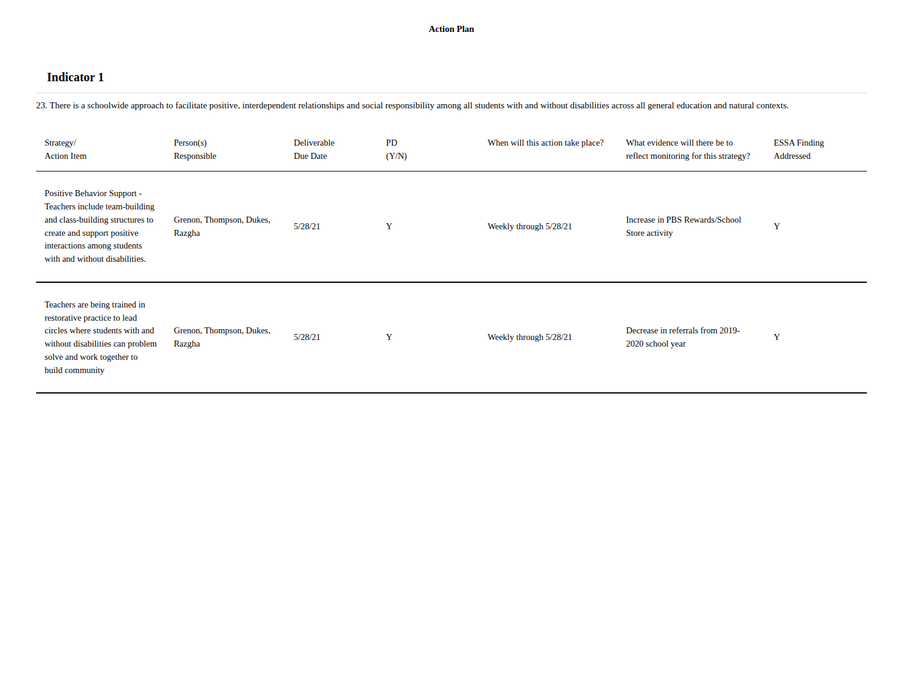Action Plan
Indicator 1
23. There is a schoolwide approach to facilitate positive, interdependent relationships and social responsibility among all students with and without disabilities across all general education and natural contexts.
| Strategy/ Action Item | Person(s) Responsible | Deliverable Due Date | PD (Y/N) | When will this action take place? | What evidence will there be to reflect monitoring for this strategy? | ESSA Finding Addressed |
| --- | --- | --- | --- | --- | --- | --- |
| Positive Behavior Support - Teachers include team-building and class-building structures to create and support positive interactions among students with and without disabilities. | Grenon, Thompson, Dukes, Razgha | 5/28/21 | Y | Weekly through 5/28/21 | Increase in PBS Rewards/School Store activity | Y |
| Teachers are being trained in restorative practice to lead circles where students with and without disabilities can problem solve and work together to build community | Grenon, Thompson, Dukes, Razgha | 5/28/21 | Y | Weekly through 5/28/21 | Decrease in referrals from 2019-2020 school year | Y |